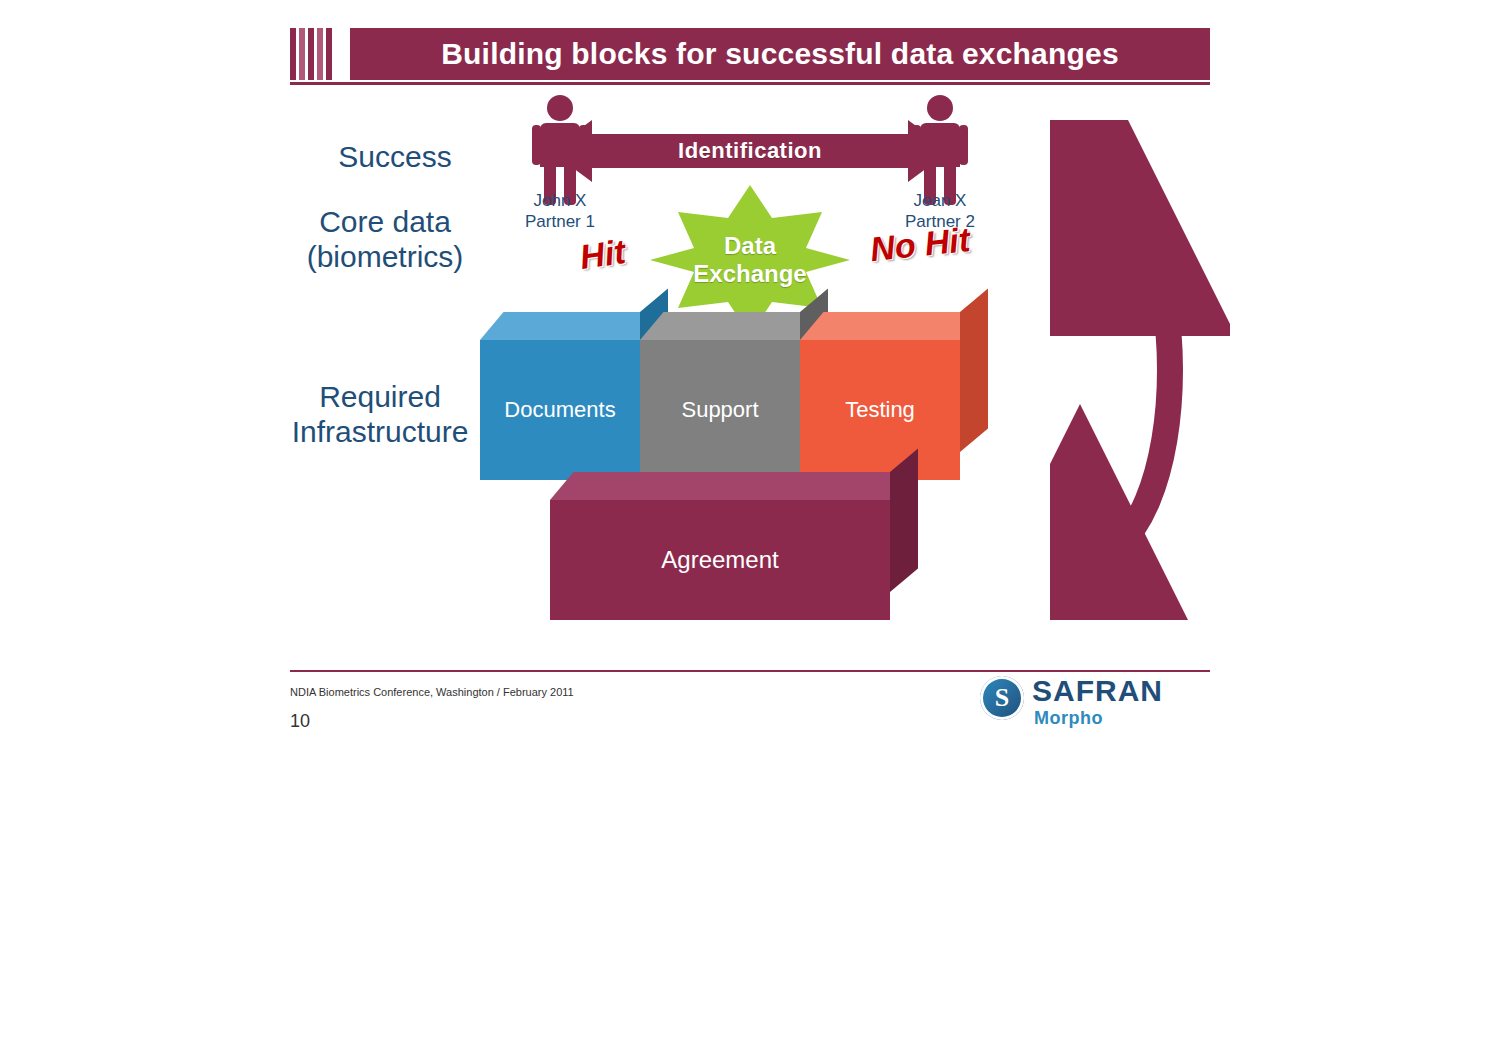Building blocks for successful data exchanges
Success
Core data
(biometrics)
Required
Infrastructure
John X
Partner 1
Jean X
Partner 2
Identification
Data
Exchange
Hit
No Hit
Documents
Support
Testing
Agreement
NDIA Biometrics Conference, Washington / February 2011
10
SAFRAN
Morpho